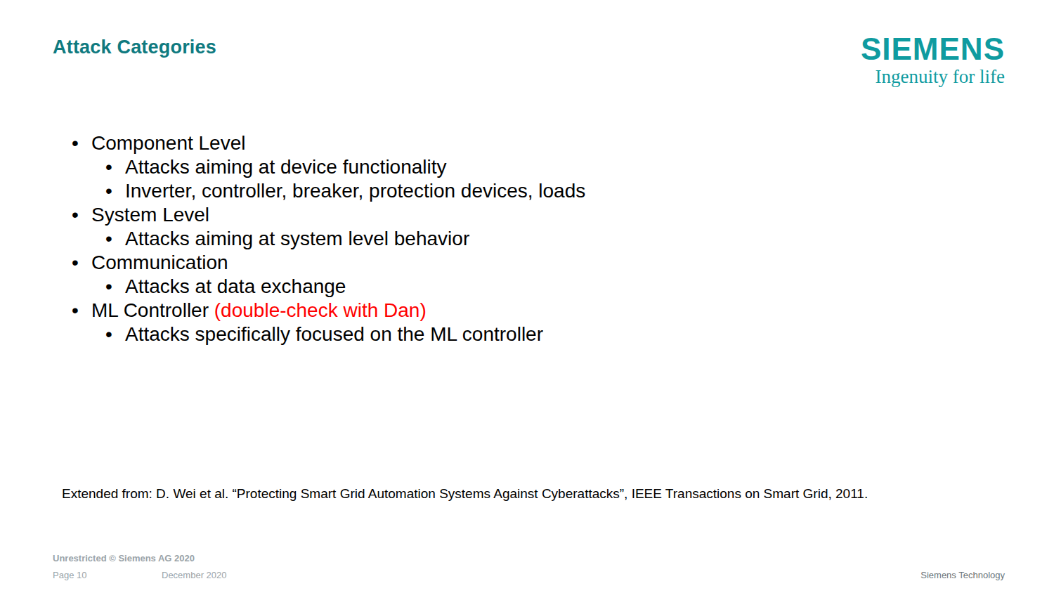Attack Categories
SIEMENS
Ingenuity for life
Component Level
Attacks aiming at device functionality
Inverter, controller, breaker, protection devices, loads
System Level
Attacks aiming at system level behavior
Communication
Attacks at data exchange
ML Controller (double-check with Dan)
Attacks specifically focused on the ML controller
Extended from: D. Wei et al. “Protecting Smart Grid Automation Systems Against Cyberattacks”, IEEE Transactions on Smart Grid, 2011.
Unrestricted © Siemens AG 2020
Page 10
December 2020
Siemens Technology